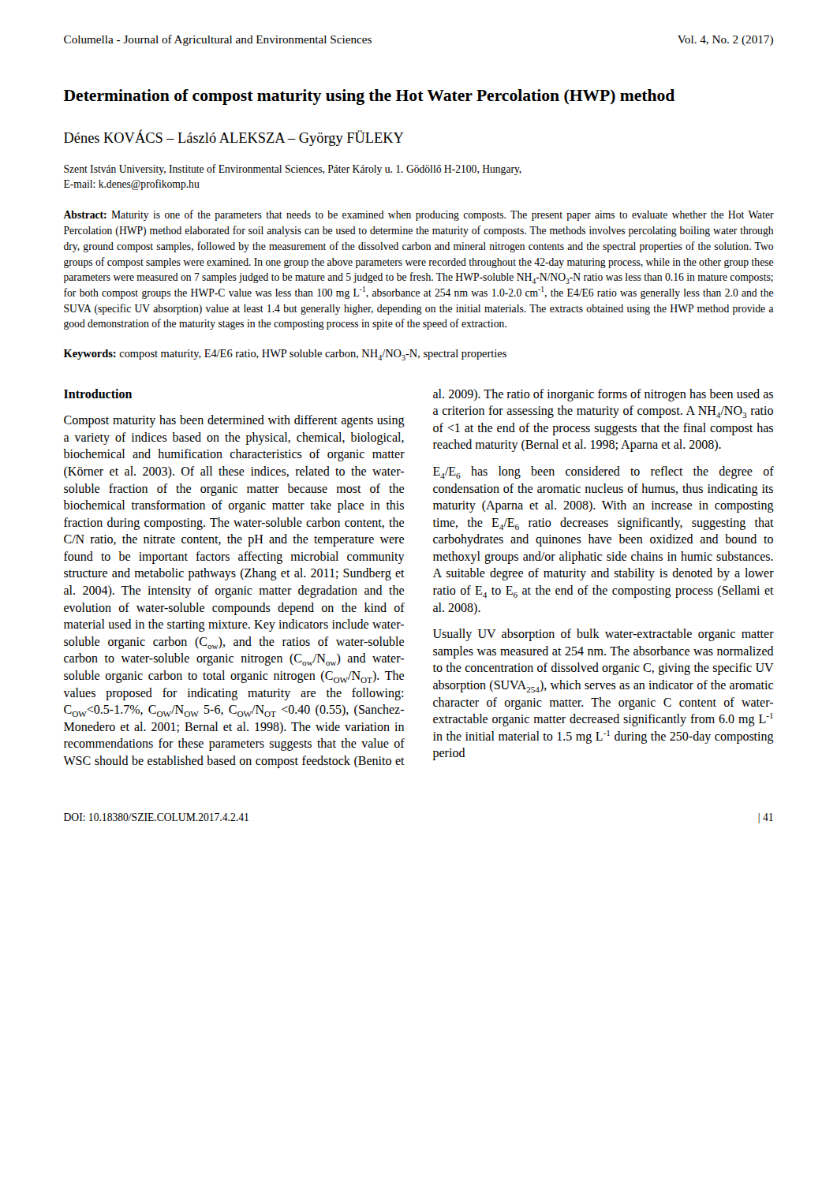Columella - Journal of Agricultural and Environmental Sciences Vol. 4, No. 2 (2017)
Determination of compost maturity using the Hot Water Percolation (HWP) method
Dénes KOVÁCS – László ALEKSZA – György FÜLEKY
Szent István University, Institute of Environmental Sciences, Páter Károly u. 1. Gödöllő H-2100, Hungary,
E-mail: k.denes@profikomp.hu
Abstract: Maturity is one of the parameters that needs to be examined when producing composts. The present paper aims to evaluate whether the Hot Water Percolation (HWP) method elaborated for soil analysis can be used to determine the maturity of composts. The methods involves percolating boiling water through dry, ground compost samples, followed by the measurement of the dissolved carbon and mineral nitrogen contents and the spectral properties of the solution. Two groups of compost samples were examined. In one group the above parameters were recorded throughout the 42-day maturing process, while in the other group these parameters were measured on 7 samples judged to be mature and 5 judged to be fresh. The HWP-soluble NH4-N/NO3-N ratio was less than 0.16 in mature composts; for both compost groups the HWP-C value was less than 100 mg L-1, absorbance at 254 nm was 1.0-2.0 cm-1, the E4/E6 ratio was generally less than 2.0 and the SUVA (specific UV absorption) value at least 1.4 but generally higher, depending on the initial materials. The extracts obtained using the HWP method provide a good demonstration of the maturity stages in the composting process in spite of the speed of extraction.
Keywords: compost maturity, E4/E6 ratio, HWP soluble carbon, NH4/NO3-N, spectral properties
Introduction
Compost maturity has been determined with different agents using a variety of indices based on the physical, chemical, biological, biochemical and humification characteristics of organic matter (Körner et al. 2003). Of all these indices, related to the water-soluble fraction of the organic matter because most of the biochemical transformation of organic matter take place in this fraction during composting. The water-soluble carbon content, the C/N ratio, the nitrate content, the pH and the temperature were found to be important factors affecting microbial community structure and metabolic pathways (Zhang et al. 2011; Sundberg et al. 2004). The intensity of organic matter degradation and the evolution of water-soluble compounds depend on the kind of material used in the starting mixture. Key indicators include water-soluble organic carbon (Cow), and the ratios of water-soluble carbon to water-soluble organic nitrogen (Cow/Now) and water-soluble organic carbon to total organic nitrogen (COW/NOT). The values proposed for indicating maturity are the following: COW<0.5-1.7%, COW/NOW 5-6, COW/NOT <0.40 (0.55), (Sanchez-Monedero et al. 2001; Bernal et al. 1998). The wide variation in recommendations for these parameters suggests that the value of WSC should be established based on compost feedstock (Benito et al. 2009). The ratio of inorganic forms of nitrogen has been used as a criterion for assessing the maturity of compost. A NH4/NO3 ratio of <1 at the end of the process suggests that the final compost has reached maturity (Bernal et al. 1998; Aparna et al. 2008).
E4/E6 has long been considered to reflect the degree of condensation of the aromatic nucleus of humus, thus indicating its maturity (Aparna et al. 2008). With an increase in composting time, the E4/E6 ratio decreases significantly, suggesting that carbohydrates and quinones have been oxidized and bound to methoxyl groups and/or aliphatic side chains in humic substances. A suitable degree of maturity and stability is denoted by a lower ratio of E4 to E6 at the end of the composting process (Sellami et al. 2008).
Usually UV absorption of bulk water-extractable organic matter samples was measured at 254 nm. The absorbance was normalized to the concentration of dissolved organic C, giving the specific UV absorption (SUVA254), which serves as an indicator of the aromatic character of organic matter. The organic C content of water-extractable organic matter decreased significantly from 6.0 mg L-1 in the initial material to 1.5 mg L-1 during the 250-day composting period
DOI: 10.18380/SZIE.COLUM.2017.4.2.41 | 41